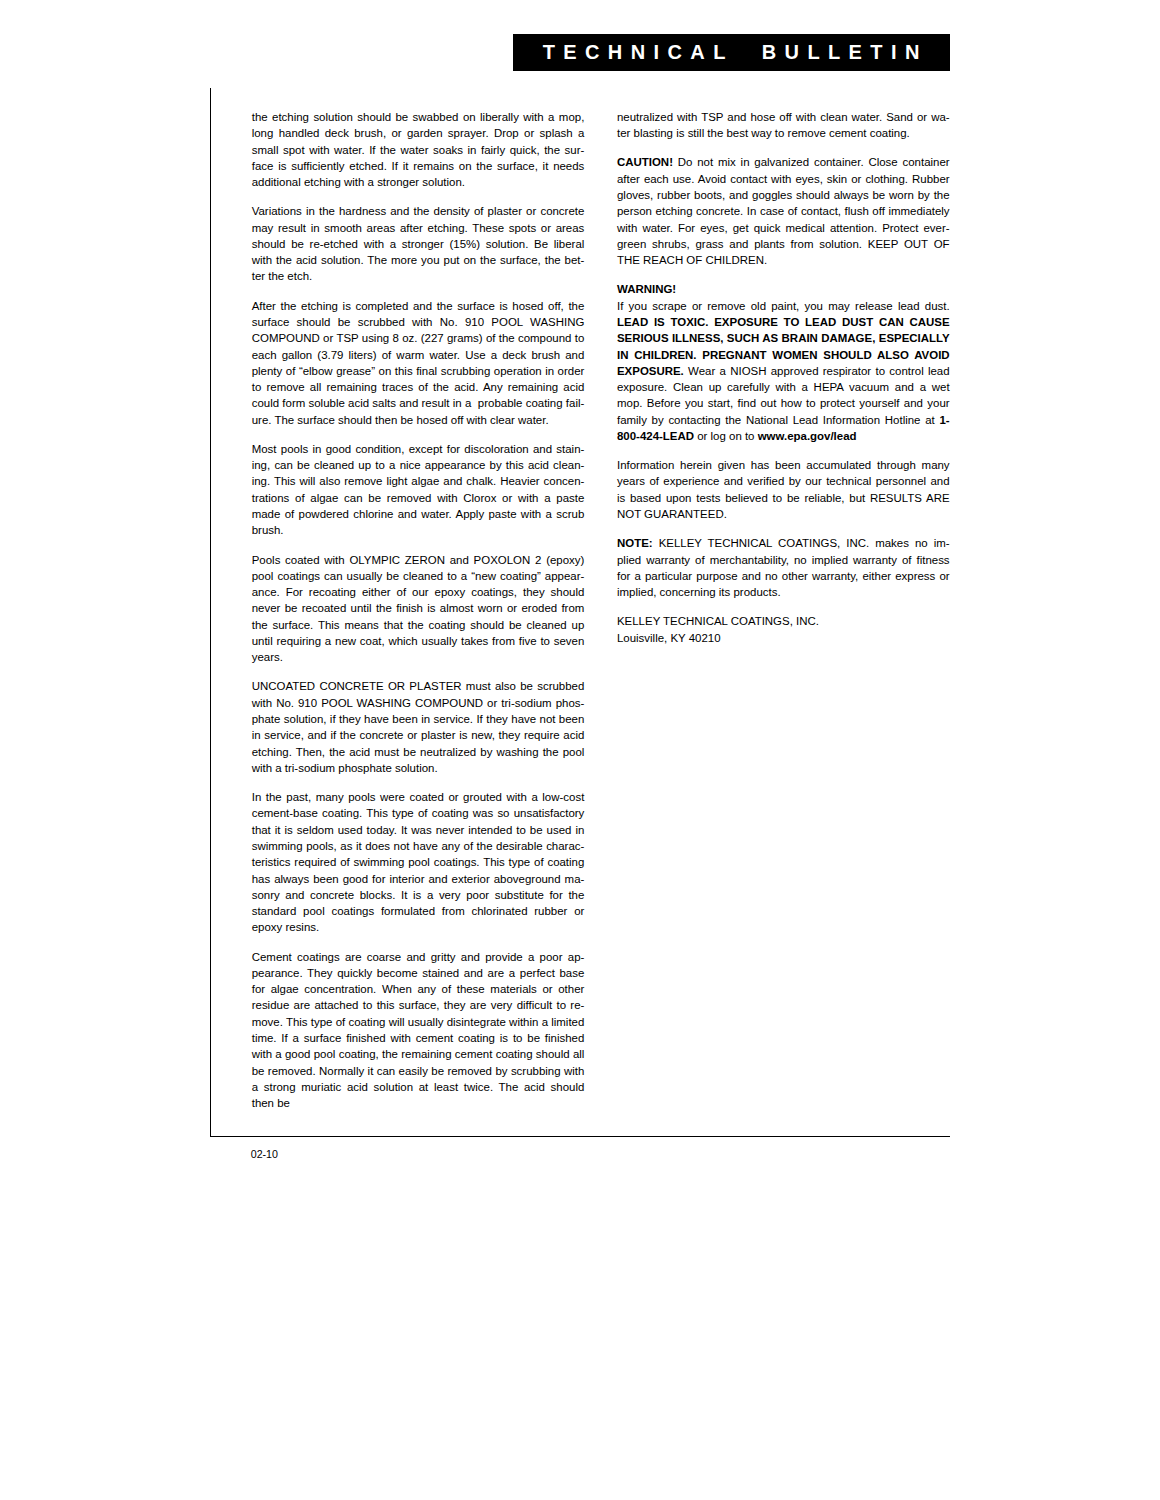TECHNICAL BULLETIN
the etching solution should be swabbed on liberally with a mop, long handled deck brush, or garden sprayer. Drop or splash a small spot with water. If the water soaks in fairly quick, the surface is sufficiently etched. If it remains on the surface, it needs additional etching with a stronger solution.
Variations in the hardness and the density of plaster or concrete may result in smooth areas after etching. These spots or areas should be re-etched with a stronger (15%) solution. Be liberal with the acid solution. The more you put on the surface, the better the etch.
After the etching is completed and the surface is hosed off, the surface should be scrubbed with No. 910 POOL WASHING COMPOUND or TSP using 8 oz. (227 grams) of the compound to each gallon (3.79 liters) of warm water. Use a deck brush and plenty of “elbow grease” on this final scrubbing operation in order to remove all remaining traces of the acid. Any remaining acid could form soluble acid salts and result in a probable coating failure. The surface should then be hosed off with clear water.
Most pools in good condition, except for discoloration and staining, can be cleaned up to a nice appearance by this acid cleaning. This will also remove light algae and chalk. Heavier concentrations of algae can be removed with Clorox or with a paste made of powdered chlorine and water. Apply paste with a scrub brush.
Pools coated with OLYMPIC ZERON and POXOLON 2 (epoxy) pool coatings can usually be cleaned to a “new coating” appearance. For recoating either of our epoxy coatings, they should never be recoated until the finish is almost worn or eroded from the surface. This means that the coating should be cleaned up until requiring a new coat, which usually takes from five to seven years.
UNCOATED CONCRETE OR PLASTER must also be scrubbed with No. 910 POOL WASHING COMPOUND or tri-sodium phosphate solution, if they have been in service. If they have not been in service, and if the concrete or plaster is new, they require acid etching. Then, the acid must be neutralized by washing the pool with a tri-sodium phosphate solution.
In the past, many pools were coated or grouted with a low-cost cement-base coating. This type of coating was so unsatisfactory that it is seldom used today. It was never intended to be used in swimming pools, as it does not have any of the desirable characteristics required of swimming pool coatings. This type of coating has always been good for interior and exterior aboveground masonry and concrete blocks. It is a very poor substitute for the standard pool coatings formulated from chlorinated rubber or epoxy resins.
Cement coatings are coarse and gritty and provide a poor appearance. They quickly become stained and are a perfect base for algae concentration. When any of these materials or other residue are attached to this surface, they are very difficult to remove. This type of coating will usually disintegrate within a limited time. If a surface finished with cement coating is to be finished with a good pool coating, the remaining cement coating should all be removed. Normally it can easily be removed by scrubbing with a strong muriatic acid solution at least twice. The acid should then be
neutralized with TSP and hose off with clean water. Sand or water blasting is still the best way to remove cement coating.
CAUTION! Do not mix in galvanized container. Close container after each use. Avoid contact with eyes, skin or clothing. Rubber gloves, rubber boots, and goggles should always be worn by the person etching concrete. In case of contact, flush off immediately with water. For eyes, get quick medical attention. Protect evergreen shrubs, grass and plants from solution. KEEP OUT OF THE REACH OF CHILDREN.
WARNING!
If you scrape or remove old paint, you may release lead dust. LEAD IS TOXIC. EXPOSURE TO LEAD DUST CAN CAUSE SERIOUS ILLNESS, SUCH AS BRAIN DAMAGE, ESPECIALLY IN CHILDREN. PREGNANT WOMEN SHOULD ALSO AVOID EXPOSURE. Wear a NIOSH approved respirator to control lead exposure. Clean up carefully with a HEPA vacuum and a wet mop. Before you start, find out how to protect yourself and your family by contacting the National Lead Information Hotline at 1-800-424-LEAD or log on to www.epa.gov/lead
Information herein given has been accumulated through many years of experience and verified by our technical personnel and is based upon tests believed to be reliable, but RESULTS ARE NOT GUARANTEED.
NOTE: KELLEY TECHNICAL COATINGS, INC. makes no implied warranty of merchantability, no implied warranty of fitness for a particular purpose and no other warranty, either express or implied, concerning its products.
KELLEY TECHNICAL COATINGS, INC.
Louisville, KY 40210
02-10